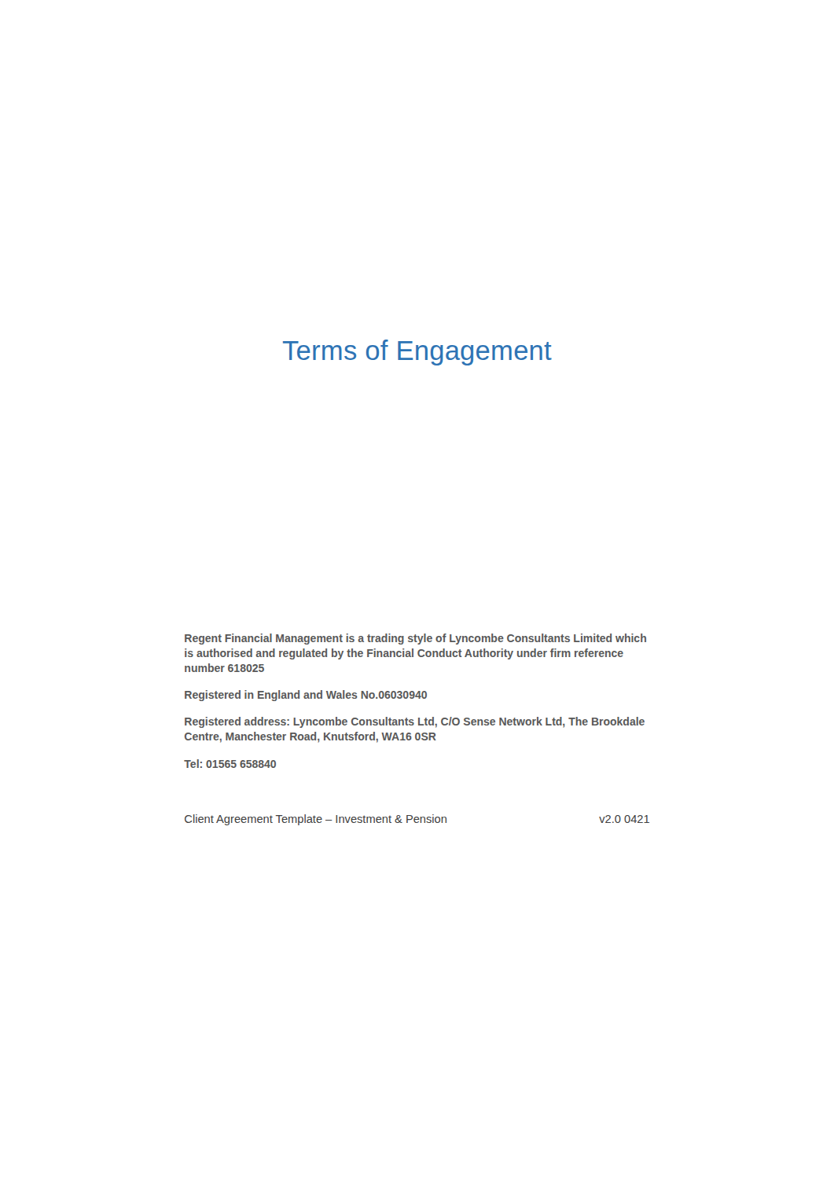Terms of Engagement
Regent Financial Management is a trading style of Lyncombe Consultants Limited which is authorised and regulated by the Financial Conduct Authority under firm reference number 618025
Registered in England and Wales No.06030940
Registered address: Lyncombe Consultants Ltd, C/O Sense Network Ltd, The Brookdale Centre, Manchester Road, Knutsford, WA16 0SR
Tel: 01565 658840
Client Agreement Template – Investment & Pension
v2.0 0421